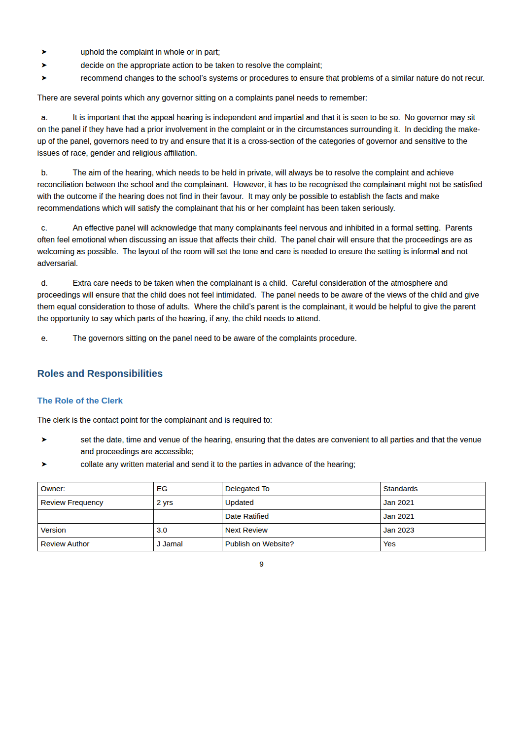uphold the complaint in whole or in part;
decide on the appropriate action to be taken to resolve the complaint;
recommend changes to the school’s systems or procedures to ensure that problems of a similar nature do not recur.
There are several points which any governor sitting on a complaints panel needs to remember:
a. It is important that the appeal hearing is independent and impartial and that it is seen to be so. No governor may sit on the panel if they have had a prior involvement in the complaint or in the circumstances surrounding it. In deciding the make-up of the panel, governors need to try and ensure that it is a cross-section of the categories of governor and sensitive to the issues of race, gender and religious affiliation.
b. The aim of the hearing, which needs to be held in private, will always be to resolve the complaint and achieve reconciliation between the school and the complainant. However, it has to be recognised the complainant might not be satisfied with the outcome if the hearing does not find in their favour. It may only be possible to establish the facts and make recommendations which will satisfy the complainant that his or her complaint has been taken seriously.
c. An effective panel will acknowledge that many complainants feel nervous and inhibited in a formal setting. Parents often feel emotional when discussing an issue that affects their child. The panel chair will ensure that the proceedings are as welcoming as possible. The layout of the room will set the tone and care is needed to ensure the setting is informal and not adversarial.
d. Extra care needs to be taken when the complainant is a child. Careful consideration of the atmosphere and proceedings will ensure that the child does not feel intimidated. The panel needs to be aware of the views of the child and give them equal consideration to those of adults. Where the child’s parent is the complainant, it would be helpful to give the parent the opportunity to say which parts of the hearing, if any, the child needs to attend.
e. The governors sitting on the panel need to be aware of the complaints procedure.
Roles and Responsibilities
The Role of the Clerk
The clerk is the contact point for the complainant and is required to:
set the date, time and venue of the hearing, ensuring that the dates are convenient to all parties and that the venue and proceedings are accessible;
collate any written material and send it to the parties in advance of the hearing;
| Owner: | EG | Delegated To | Standards |
| Review Frequency | 2 yrs | Updated | Jan 2021 |
| | | Date Ratified | Jan 2021 |
| Version | 3.0 | Next Review | Jan 2023 |
| Review Author | J Jamal | Publish on Website? | Yes |
9